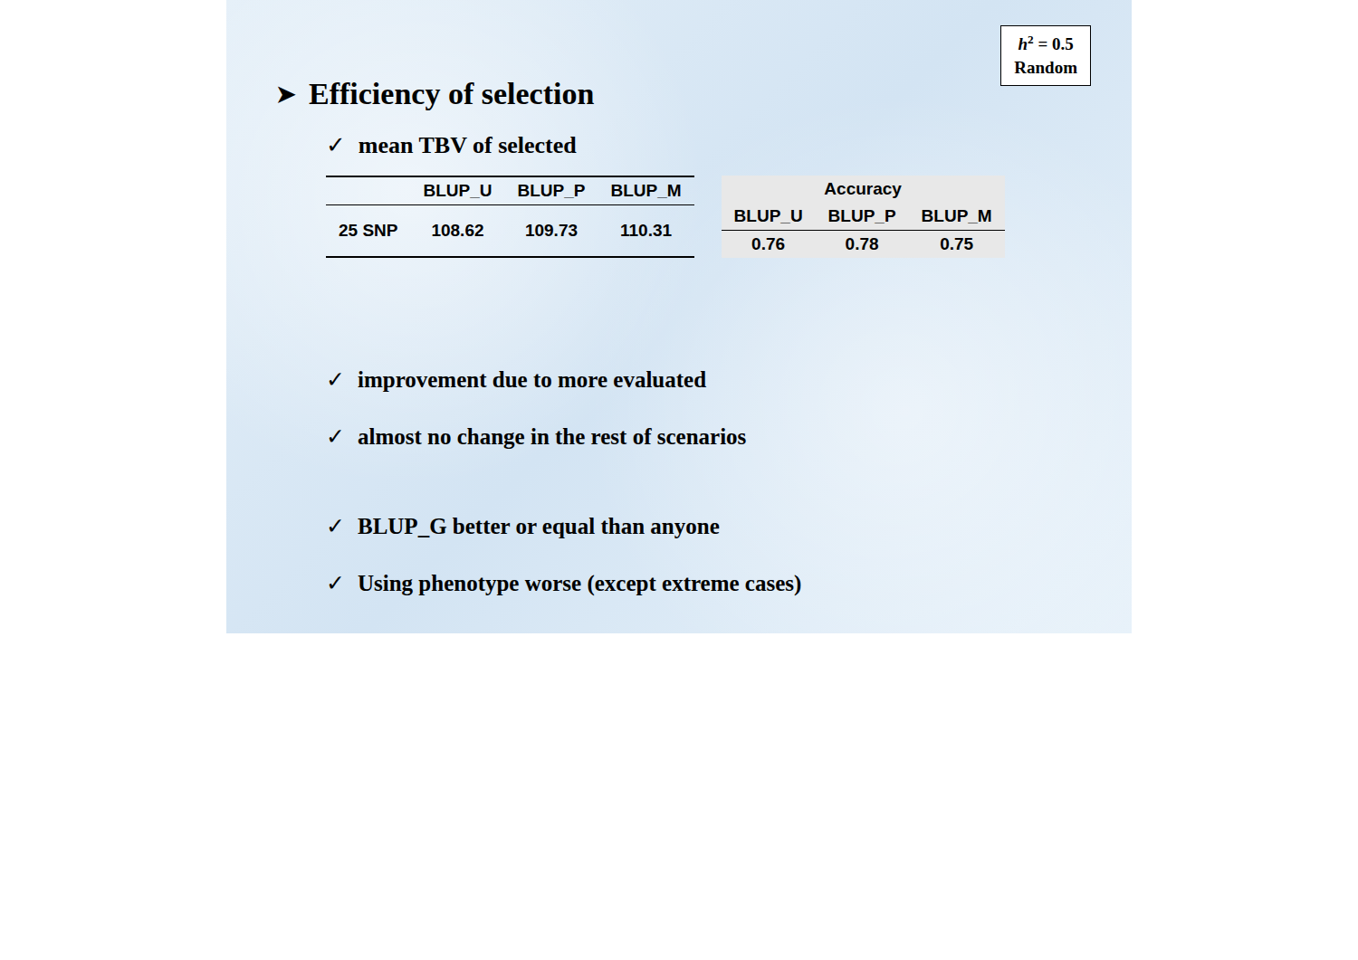h2 = 0.5
Random
Efficiency of selection
mean TBV of selected
| | BLUP_U | BLUP_P | BLUP_M |
| --- | --- | --- | --- |
| 25 SNP | 108.62 | 109.73 | 110.31 |
| Accuracy |
| --- |
| BLUP_U | BLUP_P | BLUP_M |
| 0.76 | 0.78 | 0.75 |
improvement due to more evaluated
almost no change in the rest of scenarios
BLUP_G better or equal than anyone
Using phenotype worse (except extreme cases)